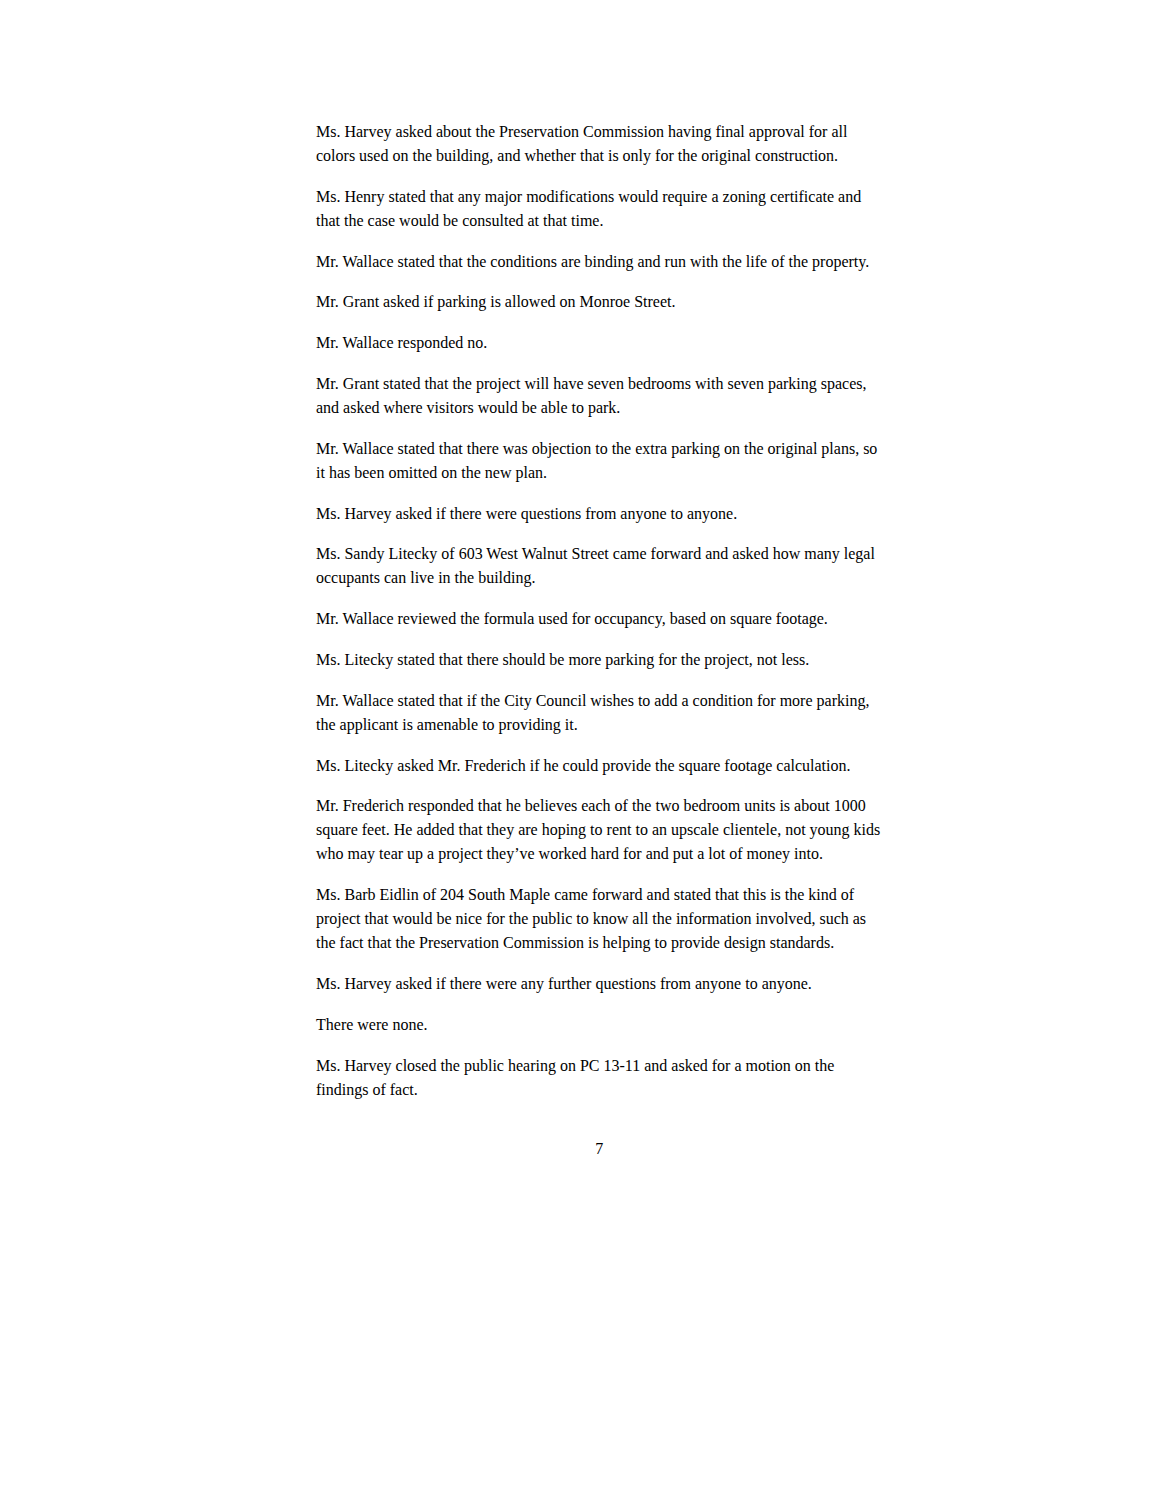Ms. Harvey asked about the Preservation Commission having final approval for all colors used on the building, and whether that is only for the original construction.
Ms. Henry stated that any major modifications would require a zoning certificate and that the case would be consulted at that time.
Mr. Wallace stated that the conditions are binding and run with the life of the property.
Mr. Grant asked if parking is allowed on Monroe Street.
Mr. Wallace responded no.
Mr. Grant stated that the project will have seven bedrooms with seven parking spaces, and asked where visitors would be able to park.
Mr. Wallace stated that there was objection to the extra parking on the original plans, so it has been omitted on the new plan.
Ms. Harvey asked if there were questions from anyone to anyone.
Ms. Sandy Litecky of 603 West Walnut Street came forward and asked how many legal occupants can live in the building.
Mr. Wallace reviewed the formula used for occupancy, based on square footage.
Ms. Litecky stated that there should be more parking for the project, not less.
Mr. Wallace stated that if the City Council wishes to add a condition for more parking, the applicant is amenable to providing it.
Ms. Litecky asked Mr. Frederich if he could provide the square footage calculation.
Mr. Frederich responded that he believes each of the two bedroom units is about 1000 square feet. He added that they are hoping to rent to an upscale clientele, not young kids who may tear up a project they’ve worked hard for and put a lot of money into.
Ms. Barb Eidlin of 204 South Maple came forward and stated that this is the kind of project that would be nice for the public to know all the information involved, such as the fact that the Preservation Commission is helping to provide design standards.
Ms. Harvey asked if there were any further questions from anyone to anyone.
There were none.
Ms. Harvey closed the public hearing on PC 13-11 and asked for a motion on the findings of fact.
7